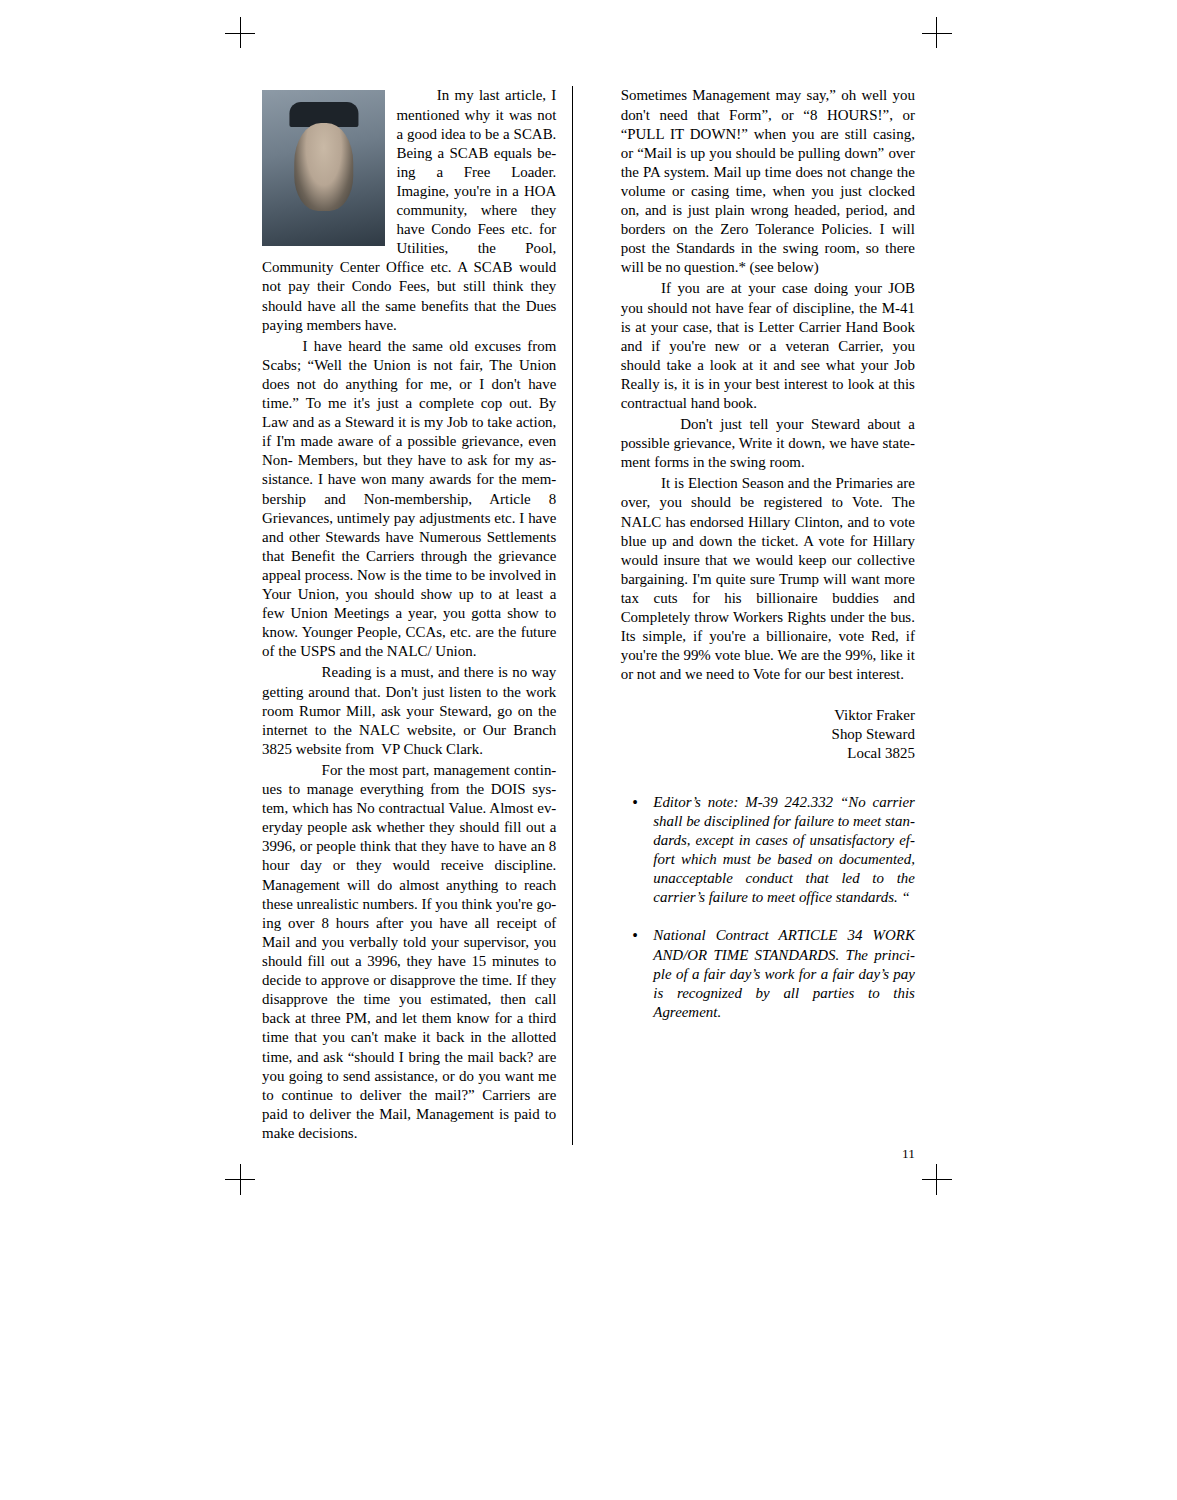In my last article, I mentioned why it was not a good idea to be a SCAB. Being a SCAB equals being a Free Loader. Imagine, you're in a HOA community, where they have Condo Fees etc. for Utilities, the Pool, Community Center Office etc. A SCAB would not pay their Condo Fees, but still think they should have all the same benefits that the Dues paying members have.
I have heard the same old excuses from Scabs; “Well the Union is not fair, The Union does not do anything for me, or I don't have time.” To me it's just a complete cop out. By Law and as a Steward it is my Job to take action, if I'm made aware of a possible grievance, even Non- Members, but they have to ask for my assistance. I have won many awards for the membership and Non-membership, Article 8 Grievances, untimely pay adjustments etc. I have and other Stewards have Numerous Settlements that Benefit the Carriers through the grievance appeal process. Now is the time to be involved in Your Union, you should show up to at least a few Union Meetings a year, you gotta show to know. Younger People, CCAs, etc. are the future of the USPS and the NALC/ Union.
Reading is a must, and there is no way getting around that. Don't just listen to the work room Rumor Mill, ask your Steward, go on the internet to the NALC website, or Our Branch 3825 website from VP Chuck Clark.
For the most part, management continues to manage everything from the DOIS system, which has No contractual Value. Almost everyday people ask whether they should fill out a 3996, or people think that they have to have an 8 hour day or they would receive discipline. Management will do almost anything to reach these unrealistic numbers. If you think you're going over 8 hours after you have all receipt of Mail and you verbally told your supervisor, you should fill out a 3996, they have 15 minutes to decide to approve or disapprove the time. If they disapprove the time you estimated, then call back at three PM, and let them know for a third time that you can't make it back in the allotted time, and ask “should I bring the mail back? are you going to send assistance, or do you want me to continue to deliver the mail?” Carriers are paid to deliver the Mail, Management is paid to make decisions.
Sometimes Management may say,” oh well you don't need that Form”, or “8 HOURS!”, or “PULL IT DOWN!” when you are still casing, or “Mail is up you should be pulling down” over the PA system. Mail up time does not change the volume or casing time, when you just clocked on, and is just plain wrong headed, period, and borders on the Zero Tolerance Policies. I will post the Standards in the swing room, so there will be no question.* (see below)
If you are at your case doing your JOB you should not have fear of discipline, the M-41 is at your case, that is Letter Carrier Hand Book and if you're new or a veteran Carrier, you should take a look at it and see what your Job Really is, it is in your best interest to look at this contractual hand book.
Don't just tell your Steward about a possible grievance, Write it down, we have statement forms in the swing room.
It is Election Season and the Primaries are over, you should be registered to Vote. The NALC has endorsed Hillary Clinton, and to vote blue up and down the ticket. A vote for Hillary would insure that we would keep our collective bargaining. I'm quite sure Trump will want more tax cuts for his billionaire buddies and Completely throw Workers Rights under the bus. Its simple, if you're a billionaire, vote Red, if you're the 99% vote blue. We are the 99%, like it or not and we need to Vote for our best interest.
Viktor Fraker
Shop Steward
Local 3825
Editor’s note: M-39 242.332 “No carrier shall be disciplined for failure to meet standards, except in cases of unsatisfactory effort which must be based on documented, unacceptable conduct that led to the carrier’s failure to meet office standards. “
National Contract ARTICLE 34 WORK AND/OR TIME STANDARDS. The principle of a fair day’s work for a fair day’s pay is recognized by all parties to this Agreement.
11